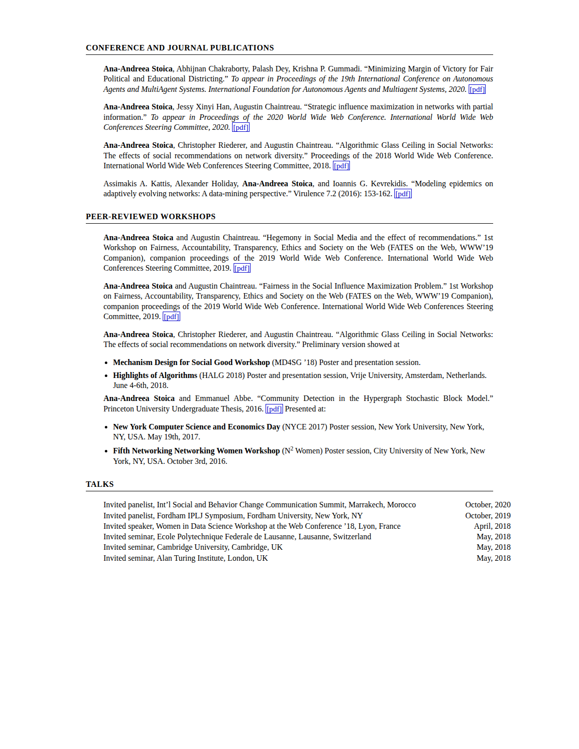Conference and Journal Publications
Ana-Andreea Stoica, Abhijnan Chakraborty, Palash Dey, Krishna P. Gummadi. “Minimizing Margin of Victory for Fair Political and Educational Districting.” To appear in Proceedings of the 19th International Conference on Autonomous Agents and MultiAgent Systems. International Foundation for Autonomous Agents and Multiagent Systems, 2020. [pdf]
Ana-Andreea Stoica, Jessy Xinyi Han, Augustin Chaintreau. “Strategic influence maximization in networks with partial information.” To appear in Proceedings of the 2020 World Wide Web Conference. International World Wide Web Conferences Steering Committee, 2020. [pdf]
Ana-Andreea Stoica, Christopher Riederer, and Augustin Chaintreau. “Algorithmic Glass Ceiling in Social Networks: The effects of social recommendations on network diversity.” Proceedings of the 2018 World Wide Web Conference. International World Wide Web Conferences Steering Committee, 2018. [pdf]
Assimakis A. Kattis, Alexander Holiday, Ana-Andreea Stoica, and Ioannis G. Kevrekidis. “Modeling epidemics on adaptively evolving networks: A data-mining perspective.” Virulence 7.2 (2016): 153-162. [pdf]
Peer-Reviewed Workshops
Ana-Andreea Stoica and Augustin Chaintreau. “Hegemony in Social Media and the effect of recommendations.” 1st Workshop on Fairness, Accountability, Transparency, Ethics and Society on the Web (FATES on the Web, WWW’19 Companion), companion proceedings of the 2019 World Wide Web Conference. International World Wide Web Conferences Steering Committee, 2019. [pdf]
Ana-Andreea Stoica and Augustin Chaintreau. “Fairness in the Social Influence Maximization Problem.” 1st Workshop on Fairness, Accountability, Transparency, Ethics and Society on the Web (FATES on the Web, WWW’19 Companion), companion proceedings of the 2019 World Wide Web Conference. International World Wide Web Conferences Steering Committee, 2019. [pdf]
Ana-Andreea Stoica, Christopher Riederer, and Augustin Chaintreau. “Algorithmic Glass Ceiling in Social Networks: The effects of social recommendations on network diversity.” Preliminary version showed at
Mechanism Design for Social Good Workshop (MD4SG ’18) Poster and presentation session.
Highlights of Algorithms (HALG 2018) Poster and presentation session, Vrije University, Amsterdam, Netherlands. June 4-6th, 2018.
Ana-Andreea Stoica and Emmanuel Abbe. “Community Detection in the Hypergraph Stochastic Block Model.” Princeton University Undergraduate Thesis, 2016. [pdf] Presented at:
New York Computer Science and Economics Day (NYCE 2017) Poster session, New York University, New York, NY, USA. May 19th, 2017.
Fifth Networking Networking Women Workshop (N2 Women) Poster session, City University of New York, New York, NY, USA. October 3rd, 2016.
Talks
| Invited panelist, Int’l Social and Behavior Change Communication Summit, Marrakech, Morocco | October, 2020 |
| Invited panelist, Fordham IPLJ Symposium, Fordham University, New York, NY | October, 2019 |
| Invited speaker, Women in Data Science Workshop at the Web Conference ’18, Lyon, France | April, 2018 |
| Invited seminar, Ecole Polytechnique Federale de Lausanne, Lausanne, Switzerland | May, 2018 |
| Invited seminar, Cambridge University, Cambridge, UK | May, 2018 |
| Invited seminar, Alan Turing Institute, London, UK | May, 2018 |